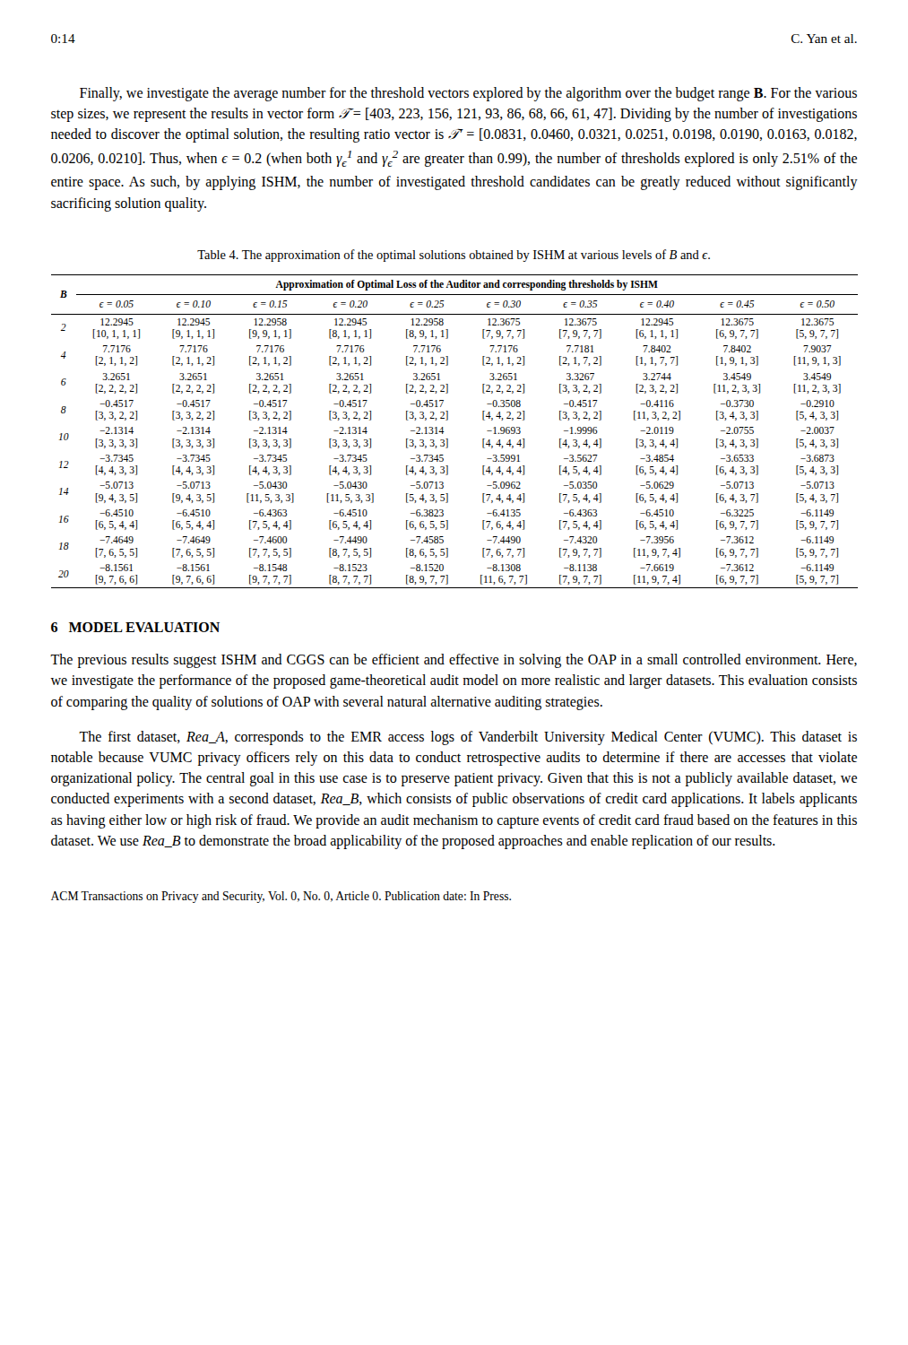0:14 C. Yan et al.
Finally, we investigate the average number for the threshold vectors explored by the algorithm over the budget range B. For the various step sizes, we represent the results in vector form 𝒯 = [403, 223, 156, 121, 93, 86, 68, 66, 61, 47]. Dividing by the number of investigations needed to discover the optimal solution, the resulting ratio vector is 𝒯′ = [0.0831, 0.0460, 0.0321, 0.0251, 0.0198, 0.0190, 0.0163, 0.0182, 0.0206, 0.0210]. Thus, when ϵ = 0.2 (when both γϵ1 and γϵ2 are greater than 0.99), the number of thresholds explored is only 2.51% of the entire space. As such, by applying ISHM, the number of investigated threshold candidates can be greatly reduced without significantly sacrificing solution quality.
Table 4. The approximation of the optimal solutions obtained by ISHM at various levels of B and ϵ.
| B | Approximation of Optimal Loss of the Auditor and corresponding thresholds by ISHM |
| --- | --- |
| ϵ = 0.05 | ϵ = 0.10 | ϵ = 0.15 | ϵ = 0.20 | ϵ = 0.25 | ϵ = 0.30 | ϵ = 0.35 | ϵ = 0.40 | ϵ = 0.45 | ϵ = 0.50 |
| 2 | 12.2945 [10, 1, 1, 1] | 12.2945 [9, 1, 1, 1] | 12.2958 [9, 9, 1, 1] | 12.2945 [8, 1, 1, 1] | 12.2958 [8, 9, 1, 1] | 12.3675 [7, 9, 7, 7] | 12.3675 [7, 9, 7, 7] | 12.2945 [6, 1, 1, 1] | 12.3675 [6, 9, 7, 7] | 12.3675 [5, 9, 7, 7] |
| 4 | 7.7176 [2, 1, 1, 2] | 7.7176 [2, 1, 1, 2] | 7.7176 [2, 1, 1, 2] | 7.7176 [2, 1, 1, 2] | 7.7176 [2, 1, 1, 2] | 7.7176 [2, 1, 1, 2] | 7.7181 [2, 1, 7, 2] | 7.8402 [1, 1, 7, 7] | 7.8402 [1, 9, 1, 3] | 7.9037 [11, 9, 1, 3] |
| 6 | 3.2651 [2, 2, 2, 2] | 3.2651 [2, 2, 2, 2] | 3.2651 [2, 2, 2, 2] | 3.2651 [2, 2, 2, 2] | 3.2651 [2, 2, 2, 2] | 3.2651 [2, 2, 2, 2] | 3.3267 [3, 3, 2, 2] | 3.2744 [2, 3, 2, 2] | 3.4549 [11, 2, 3, 3] | 3.4549 [11, 2, 3, 3] |
| 8 | −0.4517 [3, 3, 2, 2] | −0.4517 [3, 3, 2, 2] | −0.4517 [3, 3, 2, 2] | −0.4517 [3, 3, 2, 2] | −0.4517 [3, 3, 2, 2] | −0.3508 [4, 4, 2, 2] | −0.4517 [3, 3, 2, 2] | −0.4116 [11, 3, 2, 2] | −0.3730 [3, 4, 3, 3] | −0.2910 [5, 4, 3, 3] |
| 10 | −2.1314 [3, 3, 3, 3] | −2.1314 [3, 3, 3, 3] | −2.1314 [3, 3, 3, 3] | −2.1314 [3, 3, 3, 3] | −2.1314 [3, 3, 3, 3] | −1.9693 [4, 4, 4, 4] | −1.9996 [4, 3, 4, 4] | −2.0119 [3, 3, 4, 4] | −2.0755 [3, 4, 3, 3] | −2.0037 [5, 4, 3, 3] |
| 12 | −3.7345 [4, 4, 3, 3] | −3.7345 [4, 4, 3, 3] | −3.7345 [4, 4, 3, 3] | −3.7345 [4, 4, 3, 3] | −3.7345 [4, 4, 3, 3] | −3.5991 [4, 4, 4, 4] | −3.5627 [4, 5, 4, 4] | −3.4854 [6, 5, 4, 4] | −3.6533 [6, 4, 3, 3] | −3.6873 [5, 4, 3, 3] |
| 14 | −5.0713 [9, 4, 3, 5] | −5.0713 [9, 4, 3, 5] | −5.0430 [11, 5, 3, 3] | −5.0430 [11, 5, 3, 3] | −5.0713 [5, 4, 3, 5] | −5.0962 [7, 4, 4, 4] | −5.0350 [7, 5, 4, 4] | −5.0629 [6, 5, 4, 4] | −5.0713 [6, 4, 3, 7] | −5.0713 [5, 4, 3, 7] |
| 16 | −6.4510 [6, 5, 4, 4] | −6.4510 [6, 5, 4, 4] | −6.4363 [7, 5, 4, 4] | −6.4510 [6, 5, 4, 4] | −6.3823 [6, 6, 5, 5] | −6.4135 [7, 6, 4, 4] | −6.4363 [7, 5, 4, 4] | −6.4510 [6, 5, 4, 4] | −6.3225 [6, 9, 7, 7] | −6.1149 [5, 9, 7, 7] |
| 18 | −7.4649 [7, 6, 5, 5] | −7.4649 [7, 6, 5, 5] | −7.4600 [7, 7, 5, 5] | −7.4490 [8, 7, 5, 5] | −7.4585 [8, 6, 5, 5] | −7.4490 [7, 6, 7, 7] | −7.4320 [7, 9, 7, 7] | −7.3956 [11, 9, 7, 4] | −7.3612 [6, 9, 7, 7] | −6.1149 [5, 9, 7, 7] |
| 20 | −8.1561 [9, 7, 6, 6] | −8.1561 [9, 7, 6, 6] | −8.1548 [9, 7, 7, 7] | −8.1523 [8, 7, 7, 7] | −8.1520 [8, 9, 7, 7] | −8.1308 [11, 6, 7, 7] | −8.1138 [7, 9, 7, 7] | −7.6619 [11, 9, 7, 4] | −7.3612 [6, 9, 7, 7] | −6.1149 [5, 9, 7, 7] |
6 MODEL EVALUATION
The previous results suggest ISHM and CGGS can be efficient and effective in solving the OAP in a small controlled environment. Here, we investigate the performance of the proposed game-theoretical audit model on more realistic and larger datasets. This evaluation consists of comparing the quality of solutions of OAP with several natural alternative auditing strategies.
The first dataset, Rea_A, corresponds to the EMR access logs of Vanderbilt University Medical Center (VUMC). This dataset is notable because VUMC privacy officers rely on this data to conduct retrospective audits to determine if there are accesses that violate organizational policy. The central goal in this use case is to preserve patient privacy. Given that this is not a publicly available dataset, we conducted experiments with a second dataset, Rea_B, which consists of public observations of credit card applications. It labels applicants as having either low or high risk of fraud. We provide an audit mechanism to capture events of credit card fraud based on the features in this dataset. We use Rea_B to demonstrate the broad applicability of the proposed approaches and enable replication of our results.
ACM Transactions on Privacy and Security, Vol. 0, No. 0, Article 0. Publication date: In Press.